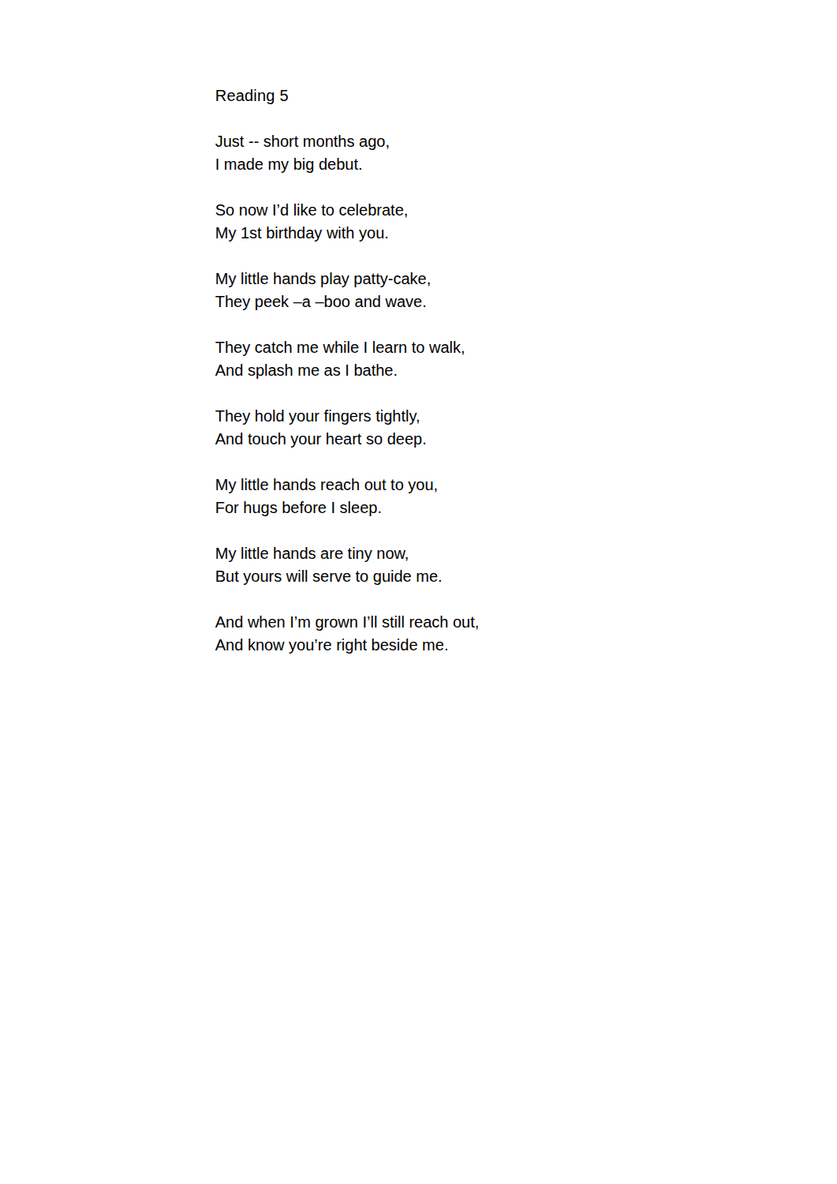Reading 5
Just -- short months ago,
I made my big debut.
So now I’d like to celebrate,
My 1st birthday with you.
My little hands play patty-cake,
They peek –a –boo and wave.
They catch me while I learn to walk,
And splash me as I bathe.
They hold your fingers tightly,
And touch your heart so deep.
My little hands reach out to you,
For hugs before I sleep.
My little hands are tiny now,
But yours will serve to guide me.
And when I’m grown I’ll still reach out,
And know you’re right beside me.